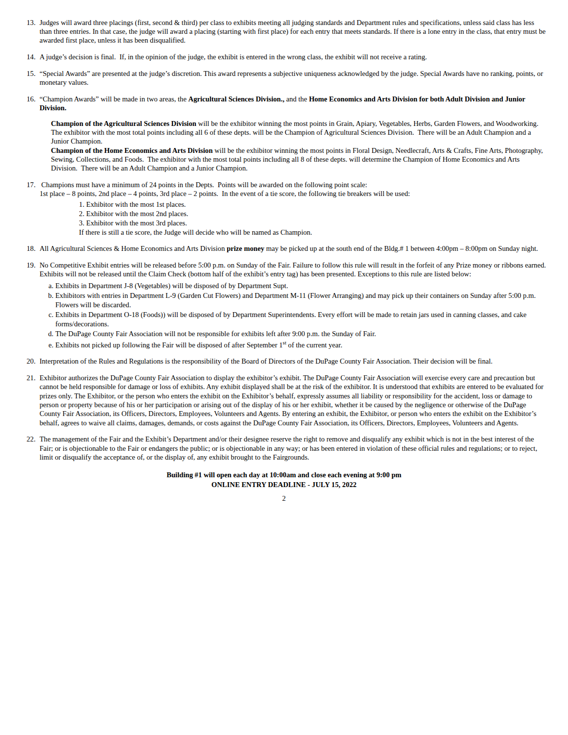Judges will award three placings (first, second & third) per class to exhibits meeting all judging standards and Department rules and specifications, unless said class has less than three entries. In that case, the judge will award a placing (starting with first place) for each entry that meets standards. If there is a lone entry in the class, that entry must be awarded first place, unless it has been disqualified.
A judge’s decision is final. If, in the opinion of the judge, the exhibit is entered in the wrong class, the exhibit will not receive a rating.
“Special Awards” are presented at the judge’s discretion. This award represents a subjective uniqueness acknowledged by the judge. Special Awards have no ranking, points, or monetary values.
“Champion Awards” will be made in two areas, the Agricultural Sciences Division., and the Home Economics and Arts Division for both Adult Division and Junior Division.
Champion of the Agricultural Sciences Division will be the exhibitor winning the most points in Grain, Apiary, Vegetables, Herbs, Garden Flowers, and Woodworking. The exhibitor with the most total points including all 6 of these depts. will be the Champion of Agricultural Sciences Division. There will be an Adult Champion and a Junior Champion.
Champion of the Home Economics and Arts Division will be the exhibitor winning the most points in Floral Design, Needlecraft, Arts & Crafts, Fine Arts, Photography, Sewing, Collections, and Foods. The exhibitor with the most total points including all 8 of these depts. will determine the Champion of Home Economics and Arts Division. There will be an Adult Champion and a Junior Champion.
Champions must have a minimum of 24 points in the Depts. Points will be awarded on the following point scale:
1st place – 8 points, 2nd place – 4 points, 3rd place – 2 points. In the event of a tie score, the following tie breakers will be used:
1. Exhibitor with the most 1st places.
2. Exhibitor with the most 2nd places.
3. Exhibitor with the most 3rd places.
If there is still a tie score, the Judge will decide who will be named as Champion.
All Agricultural Sciences & Home Economics and Arts Division prize money may be picked up at the south end of the Bldg.# 1 between 4:00pm – 8:00pm on Sunday night.
No Competitive Exhibit entries will be released before 5:00 p.m. on Sunday of the Fair. Failure to follow this rule will result in the forfeit of any Prize money or ribbons earned. Exhibits will not be released until the Claim Check (bottom half of the exhibit’s entry tag) has been presented. Exceptions to this rule are listed below:
Exhibits in Department J-8 (Vegetables) will be disposed of by Department Supt.
Exhibitors with entries in Department L-9 (Garden Cut Flowers) and Department M-11 (Flower Arranging) and may pick up their containers on Sunday after 5:00 p.m. Flowers will be discarded.
Exhibits in Department O-18 (Foods)) will be disposed of by Department Superintendents. Every effort will be made to retain jars used in canning classes, and cake forms/decorations.
The DuPage County Fair Association will not be responsible for exhibits left after 9:00 p.m. the Sunday of Fair.
Exhibits not picked up following the Fair will be disposed of after September 1st of the current year.
Interpretation of the Rules and Regulations is the responsibility of the Board of Directors of the DuPage County Fair Association. Their decision will be final.
Exhibitor authorizes the DuPage County Fair Association to display the exhibitor’s exhibit. The DuPage County Fair Association will exercise every care and precaution but cannot be held responsible for damage or loss of exhibits. Any exhibit displayed shall be at the risk of the exhibitor. It is understood that exhibits are entered to be evaluated for prizes only. The Exhibitor, or the person who enters the exhibit on the Exhibitor’s behalf, expressly assumes all liability or responsibility for the accident, loss or damage to person or property because of his or her participation or arising out of the display of his or her exhibit, whether it be caused by the negligence or otherwise of the DuPage County Fair Association, its Officers, Directors, Employees, Volunteers and Agents. By entering an exhibit, the Exhibitor, or person who enters the exhibit on the Exhibitor’s behalf, agrees to waive all claims, damages, demands, or costs against the DuPage County Fair Association, its Officers, Directors, Employees, Volunteers and Agents.
The management of the Fair and the Exhibit’s Department and/or their designee reserve the right to remove and disqualify any exhibit which is not in the best interest of the Fair; or is objectionable to the Fair or endangers the public; or is objectionable in any way; or has been entered in violation of these official rules and regulations; or to reject, limit or disqualify the acceptance of, or the display of, any exhibit brought to the Fairgrounds.
Building #1 will open each day at 10:00am and close each evening at 9:00 pm
ONLINE ENTRY DEADLINE - JULY 15, 2022
2